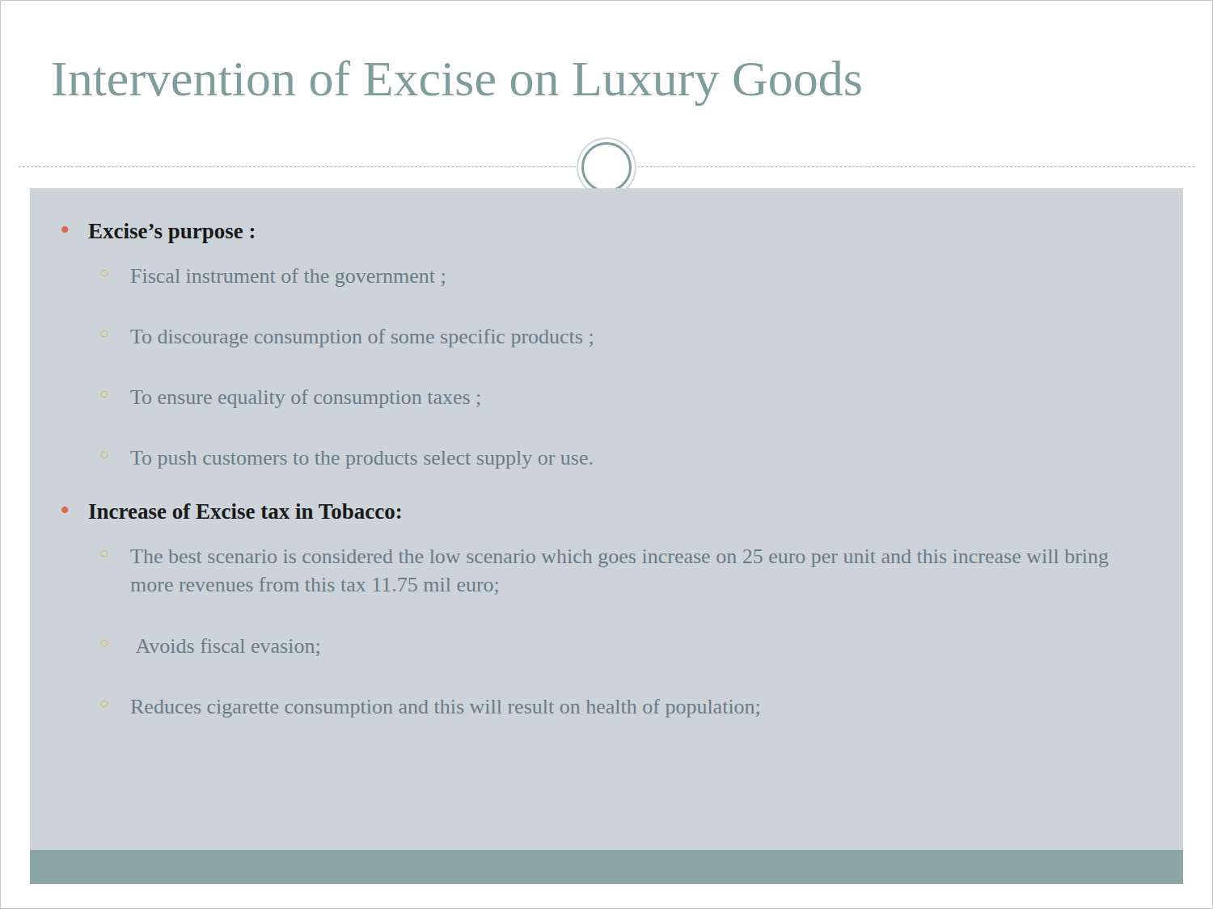Intervention of Excise on Luxury Goods
Excise’s purpose :
Fiscal instrument of the government ;
To discourage consumption of some specific products ;
To ensure equality of consumption taxes ;
To push customers to the products select supply or use.
Increase of Excise tax in Tobacco:
The best scenario is considered the low scenario which goes increase on 25 euro per unit and this increase will bring more revenues from this tax 11.75 mil euro;
Avoids fiscal evasion;
Reduces cigarette consumption and this will result on health of population;